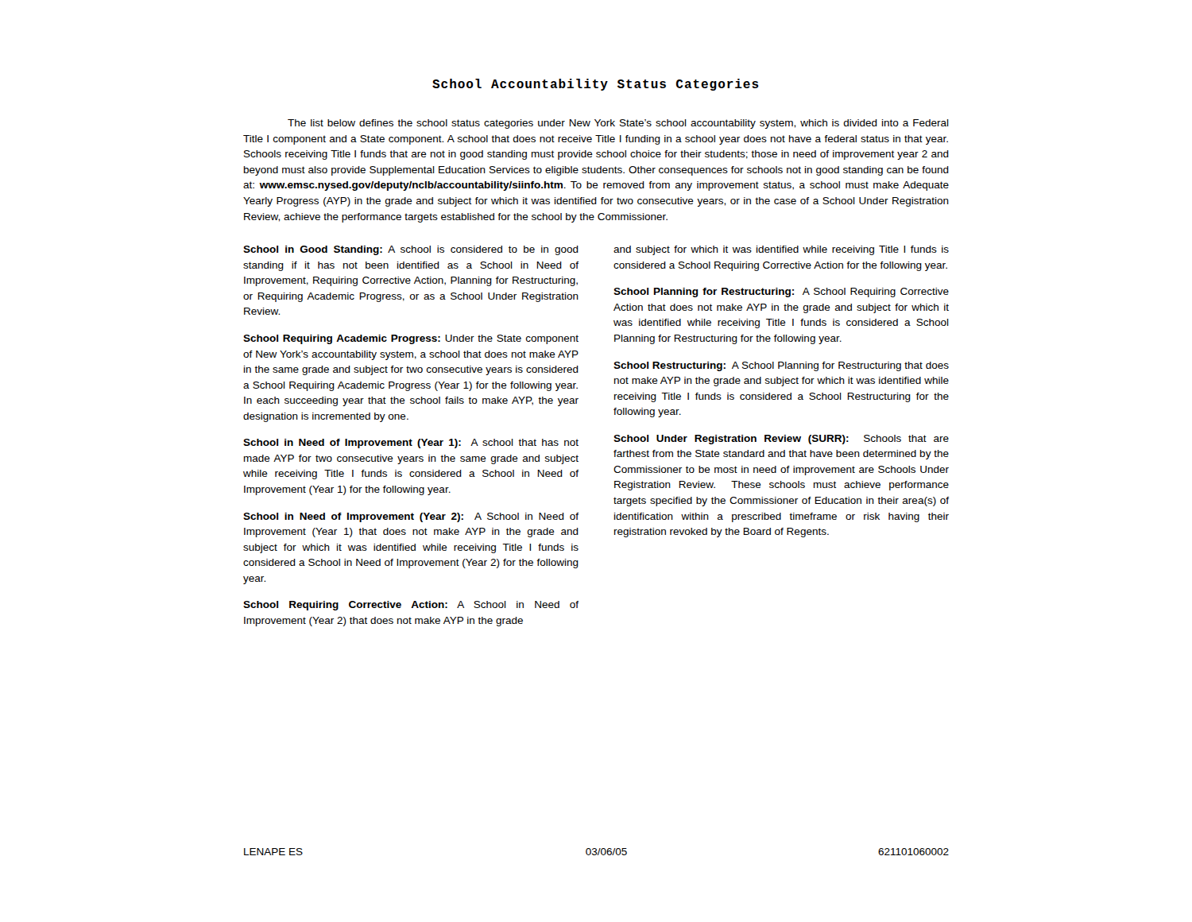School Accountability Status Categories
The list below defines the school status categories under New York State’s school accountability system, which is divided into a Federal Title I component and a State component. A school that does not receive Title I funding in a school year does not have a federal status in that year. Schools receiving Title I funds that are not in good standing must provide school choice for their students; those in need of improvement year 2 and beyond must also provide Supplemental Education Services to eligible students. Other consequences for schools not in good standing can be found at: www.emsc.nysed.gov/deputy/nclb/accountability/siinfo.htm. To be removed from any improvement status, a school must make Adequate Yearly Progress (AYP) in the grade and subject for which it was identified for two consecutive years, or in the case of a School Under Registration Review, achieve the performance targets established for the school by the Commissioner.
School in Good Standing: A school is considered to be in good standing if it has not been identified as a School in Need of Improvement, Requiring Corrective Action, Planning for Restructuring, or Requiring Academic Progress, or as a School Under Registration Review.
School Requiring Academic Progress: Under the State component of New York’s accountability system, a school that does not make AYP in the same grade and subject for two consecutive years is considered a School Requiring Academic Progress (Year 1) for the following year. In each succeeding year that the school fails to make AYP, the year designation is incremented by one.
School in Need of Improvement (Year 1): A school that has not made AYP for two consecutive years in the same grade and subject while receiving Title I funds is considered a School in Need of Improvement (Year 1) for the following year.
School in Need of Improvement (Year 2): A School in Need of Improvement (Year 1) that does not make AYP in the grade and subject for which it was identified while receiving Title I funds is considered a School in Need of Improvement (Year 2) for the following year.
School Requiring Corrective Action: A School in Need of Improvement (Year 2) that does not make AYP in the grade
and subject for which it was identified while receiving Title I funds is considered a School Requiring Corrective Action for the following year.
School Planning for Restructuring: A School Requiring Corrective Action that does not make AYP in the grade and subject for which it was identified while receiving Title I funds is considered a School Planning for Restructuring for the following year.
School Restructuring: A School Planning for Restructuring that does not make AYP in the grade and subject for which it was identified while receiving Title I funds is considered a School Restructuring for the following year.
School Under Registration Review (SURR): Schools that are farthest from the State standard and that have been determined by the Commissioner to be most in need of improvement are Schools Under Registration Review. These schools must achieve performance targets specified by the Commissioner of Education in their area(s) of identification within a prescribed timeframe or risk having their registration revoked by the Board of Regents.
LENAPE ES
03/06/05
621101060002